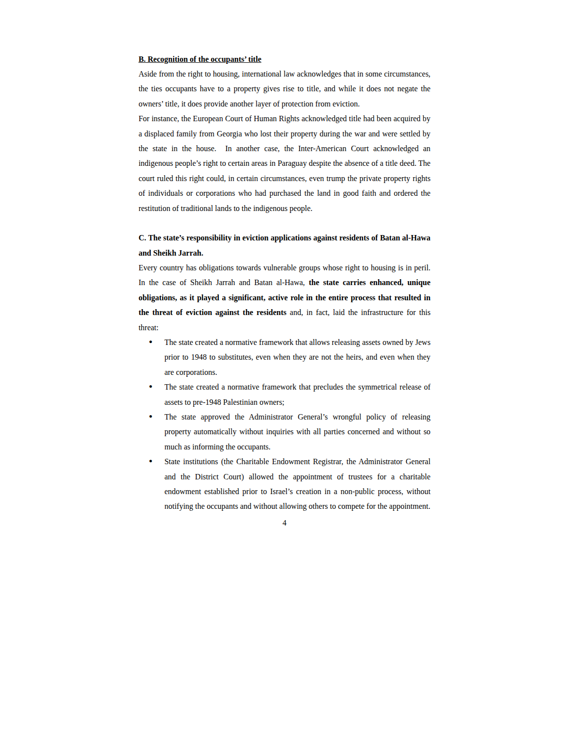B. Recognition of the occupants’ title
Aside from the right to housing, international law acknowledges that in some circumstances, the ties occupants have to a property gives rise to title, and while it does not negate the owners’ title, it does provide another layer of protection from eviction.
For instance, the European Court of Human Rights acknowledged title had been acquired by a displaced family from Georgia who lost their property during the war and were settled by the state in the house. In another case, the Inter-American Court acknowledged an indigenous people’s right to certain areas in Paraguay despite the absence of a title deed. The court ruled this right could, in certain circumstances, even trump the private property rights of individuals or corporations who had purchased the land in good faith and ordered the restitution of traditional lands to the indigenous people.
C. The state’s responsibility in eviction applications against residents of Batan al-Hawa and Sheikh Jarrah.
Every country has obligations towards vulnerable groups whose right to housing is in peril. In the case of Sheikh Jarrah and Batan al-Hawa, the state carries enhanced, unique obligations, as it played a significant, active role in the entire process that resulted in the threat of eviction against the residents and, in fact, laid the infrastructure for this threat:
The state created a normative framework that allows releasing assets owned by Jews prior to 1948 to substitutes, even when they are not the heirs, and even when they are corporations.
The state created a normative framework that precludes the symmetrical release of assets to pre-1948 Palestinian owners;
The state approved the Administrator General’s wrongful policy of releasing property automatically without inquiries with all parties concerned and without so much as informing the occupants.
State institutions (the Charitable Endowment Registrar, the Administrator General and the District Court) allowed the appointment of trustees for a charitable endowment established prior to Israel’s creation in a non-public process, without notifying the occupants and without allowing others to compete for the appointment.
4